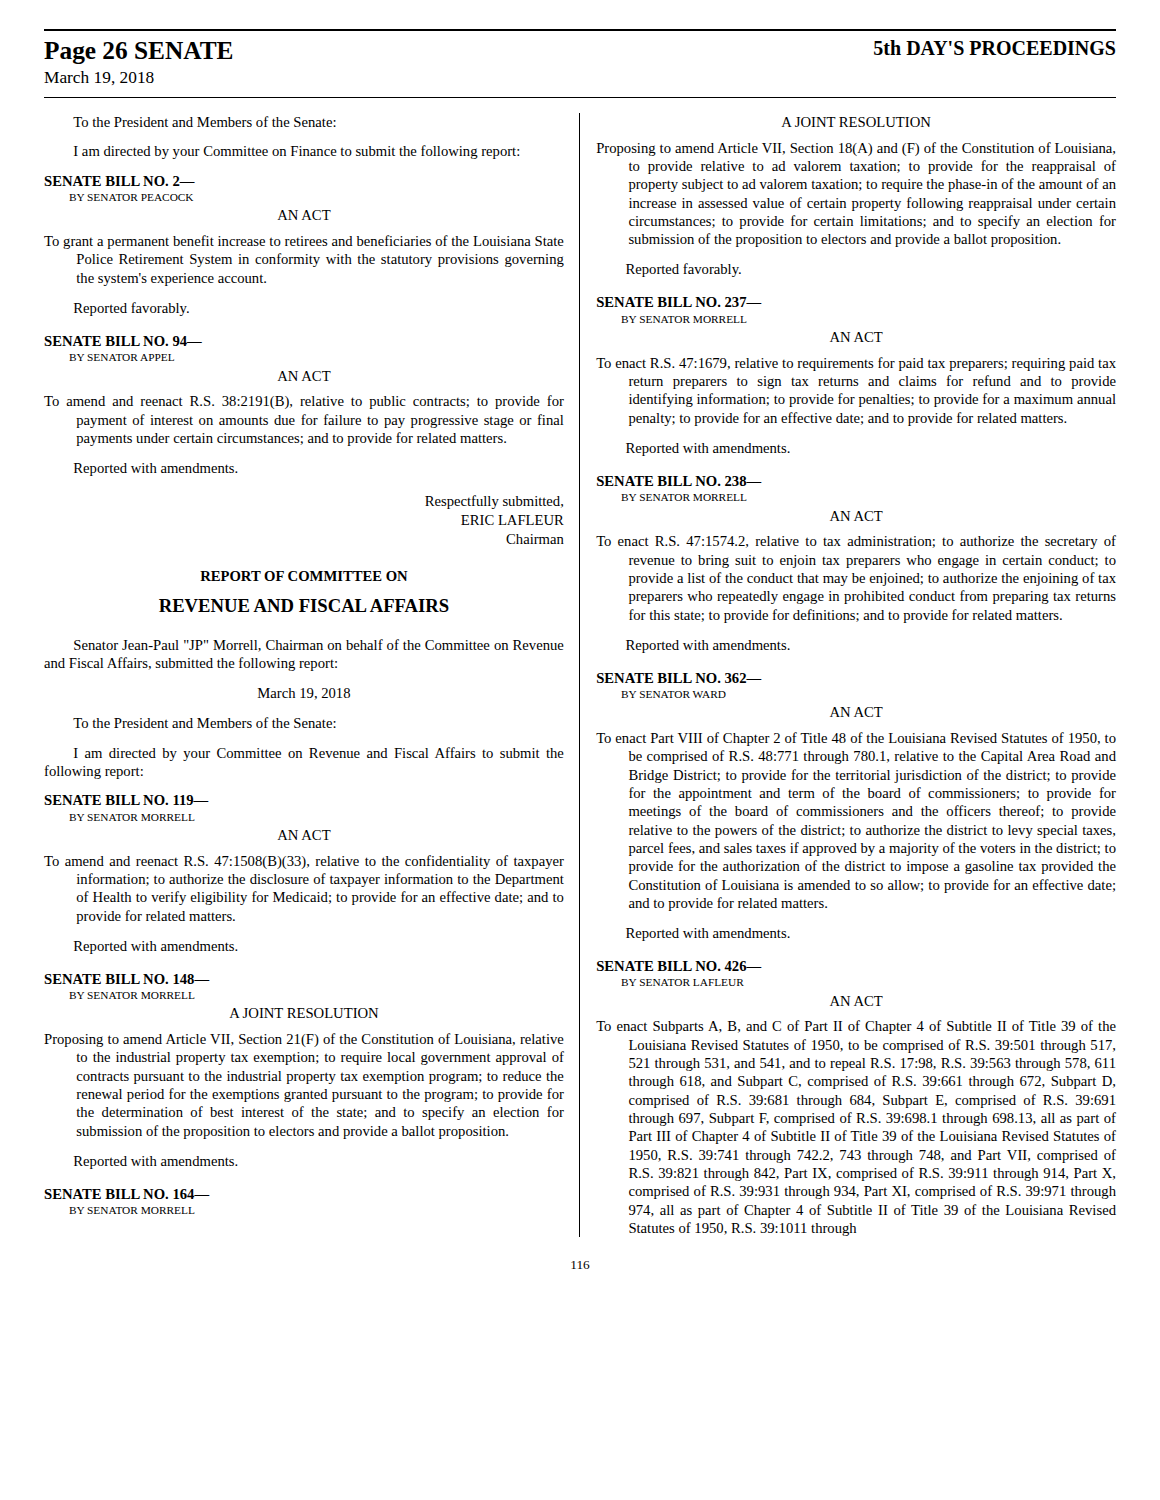Page 26 SENATE
5th DAY'S PROCEEDINGS
March 19, 2018
To the President and Members of the Senate:
I am directed by your Committee on Finance to submit the following report:
SENATE BILL NO. 2—
BY SENATOR PEACOCK
AN ACT
To grant a permanent benefit increase to retirees and beneficiaries of the Louisiana State Police Retirement System in conformity with the statutory provisions governing the system's experience account.
Reported favorably.
SENATE BILL NO. 94—
BY SENATOR APPEL
AN ACT
To amend and reenact R.S. 38:2191(B), relative to public contracts; to provide for payment of interest on amounts due for failure to pay progressive stage or final payments under certain circumstances; and to provide for related matters.
Reported with amendments.
Respectfully submitted,
ERIC LAFLEUR
Chairman
REPORT OF COMMITTEE ON
REVENUE AND FISCAL AFFAIRS
Senator Jean-Paul "JP" Morrell, Chairman on behalf of the Committee on Revenue and Fiscal Affairs, submitted the following report:
March 19, 2018
To the President and Members of the Senate:
I am directed by your Committee on Revenue and Fiscal Affairs to submit the following report:
SENATE BILL NO. 119—
BY SENATOR MORRELL
AN ACT
To amend and reenact R.S. 47:1508(B)(33), relative to the confidentiality of taxpayer information; to authorize the disclosure of taxpayer information to the Department of Health to verify eligibility for Medicaid; to provide for an effective date; and to provide for related matters.
Reported with amendments.
SENATE BILL NO. 148—
BY SENATOR MORRELL
A JOINT RESOLUTION
Proposing to amend Article VII, Section 21(F) of the Constitution of Louisiana, relative to the industrial property tax exemption; to require local government approval of contracts pursuant to the industrial property tax exemption program; to reduce the renewal period for the exemptions granted pursuant to the program; to provide for the determination of best interest of the state; and to specify an election for submission of the proposition to electors and provide a ballot proposition.
Reported with amendments.
SENATE BILL NO. 164—
BY SENATOR MORRELL
A JOINT RESOLUTION
Proposing to amend Article VII, Section 18(A) and (F) of the Constitution of Louisiana, to provide relative to ad valorem taxation; to provide for the reappraisal of property subject to ad valorem taxation; to require the phase-in of the amount of an increase in assessed value of certain property following reappraisal under certain circumstances; to provide for certain limitations; and to specify an election for submission of the proposition to electors and provide a ballot proposition.
Reported favorably.
SENATE BILL NO. 237—
BY SENATOR MORRELL
AN ACT
To enact R.S. 47:1679, relative to requirements for paid tax preparers; requiring paid tax return preparers to sign tax returns and claims for refund and to provide identifying information; to provide for penalties; to provide for a maximum annual penalty; to provide for an effective date; and to provide for related matters.
Reported with amendments.
SENATE BILL NO. 238—
BY SENATOR MORRELL
AN ACT
To enact R.S. 47:1574.2, relative to tax administration; to authorize the secretary of revenue to bring suit to enjoin tax preparers who engage in certain conduct; to provide a list of the conduct that may be enjoined; to authorize the enjoining of tax preparers who repeatedly engage in prohibited conduct from preparing tax returns for this state; to provide for definitions; and to provide for related matters.
Reported with amendments.
SENATE BILL NO. 362—
BY SENATOR WARD
AN ACT
To enact Part VIII of Chapter 2 of Title 48 of the Louisiana Revised Statutes of 1950, to be comprised of R.S. 48:771 through 780.1, relative to the Capital Area Road and Bridge District; to provide for the territorial jurisdiction of the district; to provide for the appointment and term of the board of commissioners; to provide for meetings of the board of commissioners and the officers thereof; to provide relative to the powers of the district; to authorize the district to levy special taxes, parcel fees, and sales taxes if approved by a majority of the voters in the district; to provide for the authorization of the district to impose a gasoline tax provided the Constitution of Louisiana is amended to so allow; to provide for an effective date; and to provide for related matters.
Reported with amendments.
SENATE BILL NO. 426—
BY SENATOR LAFLEUR
AN ACT
To enact Subparts A, B, and C of Part II of Chapter 4 of Subtitle II of Title 39 of the Louisiana Revised Statutes of 1950, to be comprised of R.S. 39:501 through 517, 521 through 531, and 541, and to repeal R.S. 17:98, R.S. 39:563 through 578, 611 through 618, and Subpart C, comprised of R.S. 39:661 through 672, Subpart D, comprised of R.S. 39:681 through 684, Subpart E, comprised of R.S. 39:691 through 697, Subpart F, comprised of R.S. 39:698.1 through 698.13, all as part of Part III of Chapter 4 of Subtitle II of Title 39 of the Louisiana Revised Statutes of 1950, R.S. 39:741 through 742.2, 743 through 748, and Part VII, comprised of R.S. 39:821 through 842, Part IX, comprised of R.S. 39:911 through 914, Part X, comprised of R.S. 39:931 through 934, Part XI, comprised of R.S. 39:971 through 974, all as part of Chapter 4 of Subtitle II of Title 39 of the Louisiana Revised Statutes of 1950, R.S. 39:1011 through
116